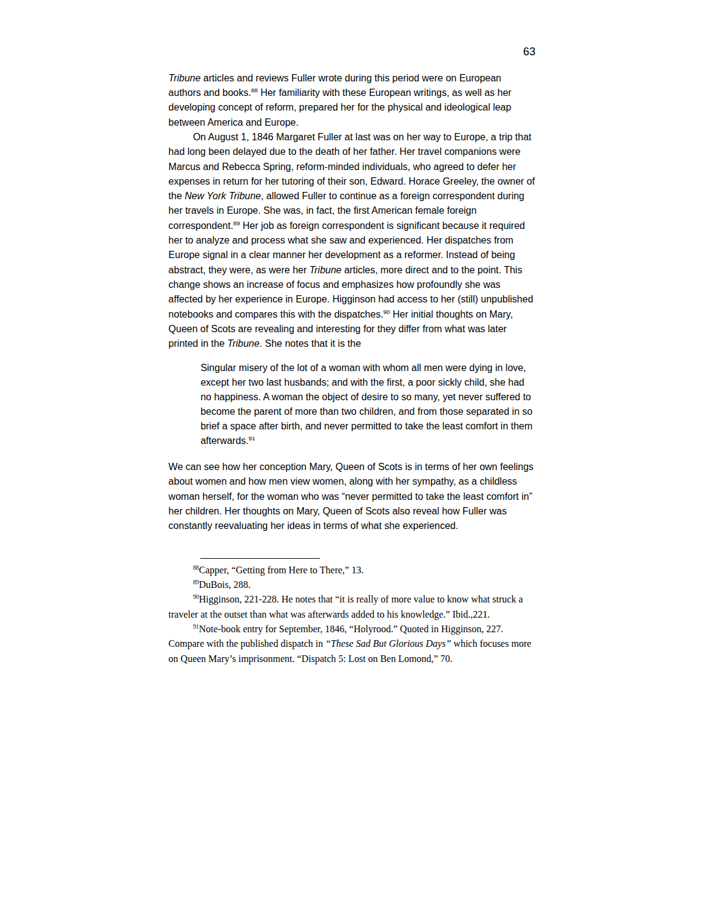63
Tribune articles and reviews Fuller wrote during this period were on European authors and books.88 Her familiarity with these European writings, as well as her developing concept of reform, prepared her for the physical and ideological leap between America and Europe.
On August 1, 1846 Margaret Fuller at last was on her way to Europe, a trip that had long been delayed due to the death of her father. Her travel companions were Marcus and Rebecca Spring, reform-minded individuals, who agreed to defer her expenses in return for her tutoring of their son, Edward. Horace Greeley, the owner of the New York Tribune, allowed Fuller to continue as a foreign correspondent during her travels in Europe. She was, in fact, the first American female foreign correspondent.89 Her job as foreign correspondent is significant because it required her to analyze and process what she saw and experienced. Her dispatches from Europe signal in a clear manner her development as a reformer. Instead of being abstract, they were, as were her Tribune articles, more direct and to the point. This change shows an increase of focus and emphasizes how profoundly she was affected by her experience in Europe. Higginson had access to her (still) unpublished notebooks and compares this with the dispatches.90 Her initial thoughts on Mary, Queen of Scots are revealing and interesting for they differ from what was later printed in the Tribune. She notes that it is the
Singular misery of the lot of a woman with whom all men were dying in love, except her two last husbands; and with the first, a poor sickly child, she had no happiness. A woman the object of desire to so many, yet never suffered to become the parent of more than two children, and from those separated in so brief a space after birth, and never permitted to take the least comfort in them afterwards.91
We can see how her conception Mary, Queen of Scots is in terms of her own feelings about women and how men view women, along with her sympathy, as a childless woman herself, for the woman who was “never permitted to take the least comfort in” her children. Her thoughts on Mary, Queen of Scots also reveal how Fuller was constantly reevaluating her ideas in terms of what she experienced.
88Capper, “Getting from Here to There,” 13.
89DuBois, 288.
90Higginson, 221-228. He notes that “it is really of more value to know what struck a traveler at the outset than what was afterwards added to his knowledge.” Ibid.,221.
91Note-book entry for September, 1846, “Holyrood.” Quoted in Higginson, 227. Compare with the published dispatch in “These Sad But Glorious Days” which focuses more on Queen Mary’s imprisonment. “Dispatch 5: Lost on Ben Lomond,” 70.